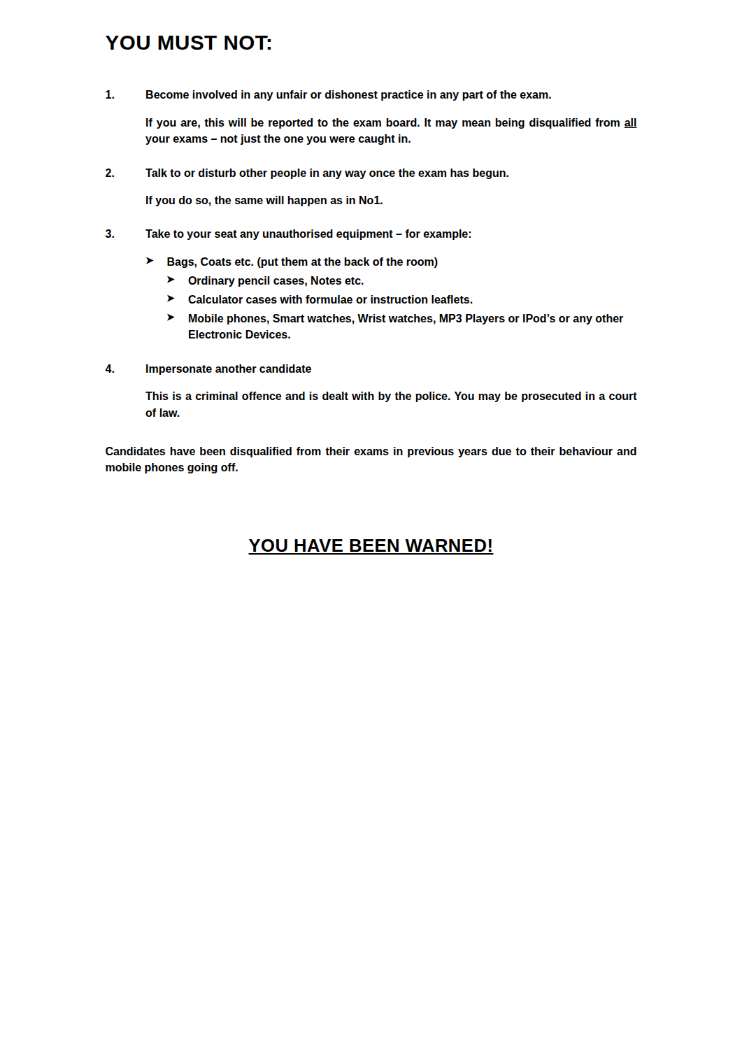YOU MUST NOT:
Become involved in any unfair or dishonest practice in any part of the exam. If you are, this will be reported to the exam board. It may mean being disqualified from all your exams – not just the one you were caught in.
Talk to or disturb other people in any way once the exam has begun. If you do so, the same will happen as in No1.
Take to your seat any unauthorised equipment – for example:
Bags, Coats etc. (put them at the back of the room)
Ordinary pencil cases, Notes etc.
Calculator cases with formulae or instruction leaflets.
Mobile phones, Smart watches, Wrist watches, MP3 Players or IPod’s or any other Electronic Devices.
Impersonate another candidate This is a criminal offence and is dealt with by the police. You may be prosecuted in a court of law.
Candidates have been disqualified from their exams in previous years due to their behaviour and mobile phones going off.
YOU HAVE BEEN WARNED!